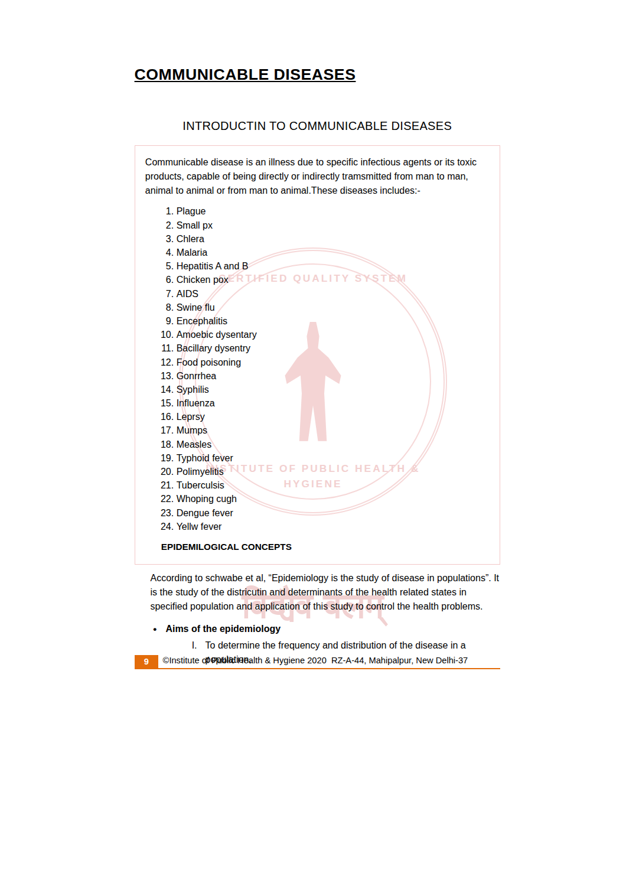CERTIFIED QUALITY SYSTEM
INSTITUTE OF PUBLIC HEALTH & HYGIENE
विद्यैव बलम्
COMMUNICABLE DISEASES
INTRODUCTIN TO COMMUNICABLE DISEASES
Communicable disease is an illness due to specific infectious agents or its toxic products, capable of being directly or indirectly tramsmitted from man to man, animal to animal or from man to animal.These diseases includes:-
Plague
Small px
Chlera
Malaria
Hepatitis A and B
Chicken pox
AIDS
Swine flu
Encephalitis
Amoebic dysentary
Bacillary dysentry
Food poisoning
Gonrrhea
Syphilis
Influenza
Leprsy
Mumps
Measles
Typhoid fever
Polimyelitis
Tuberculsis
Whoping cugh
Dengue fever
Yellw fever
EPIDEMILOGICAL CONCEPTS
According to schwabe et al, “Epidemiology is the study of disease in populations”. It is the study of the districutin and determinants of the health related states in specified population and application of this study to control the health problems.
Aims of the epidemiology
To determine the frequency and distribution of the disease in a population.
9
©Institute of Public Health & Hygiene 2020 RZ-A-44, Mahipalpur, New Delhi-37